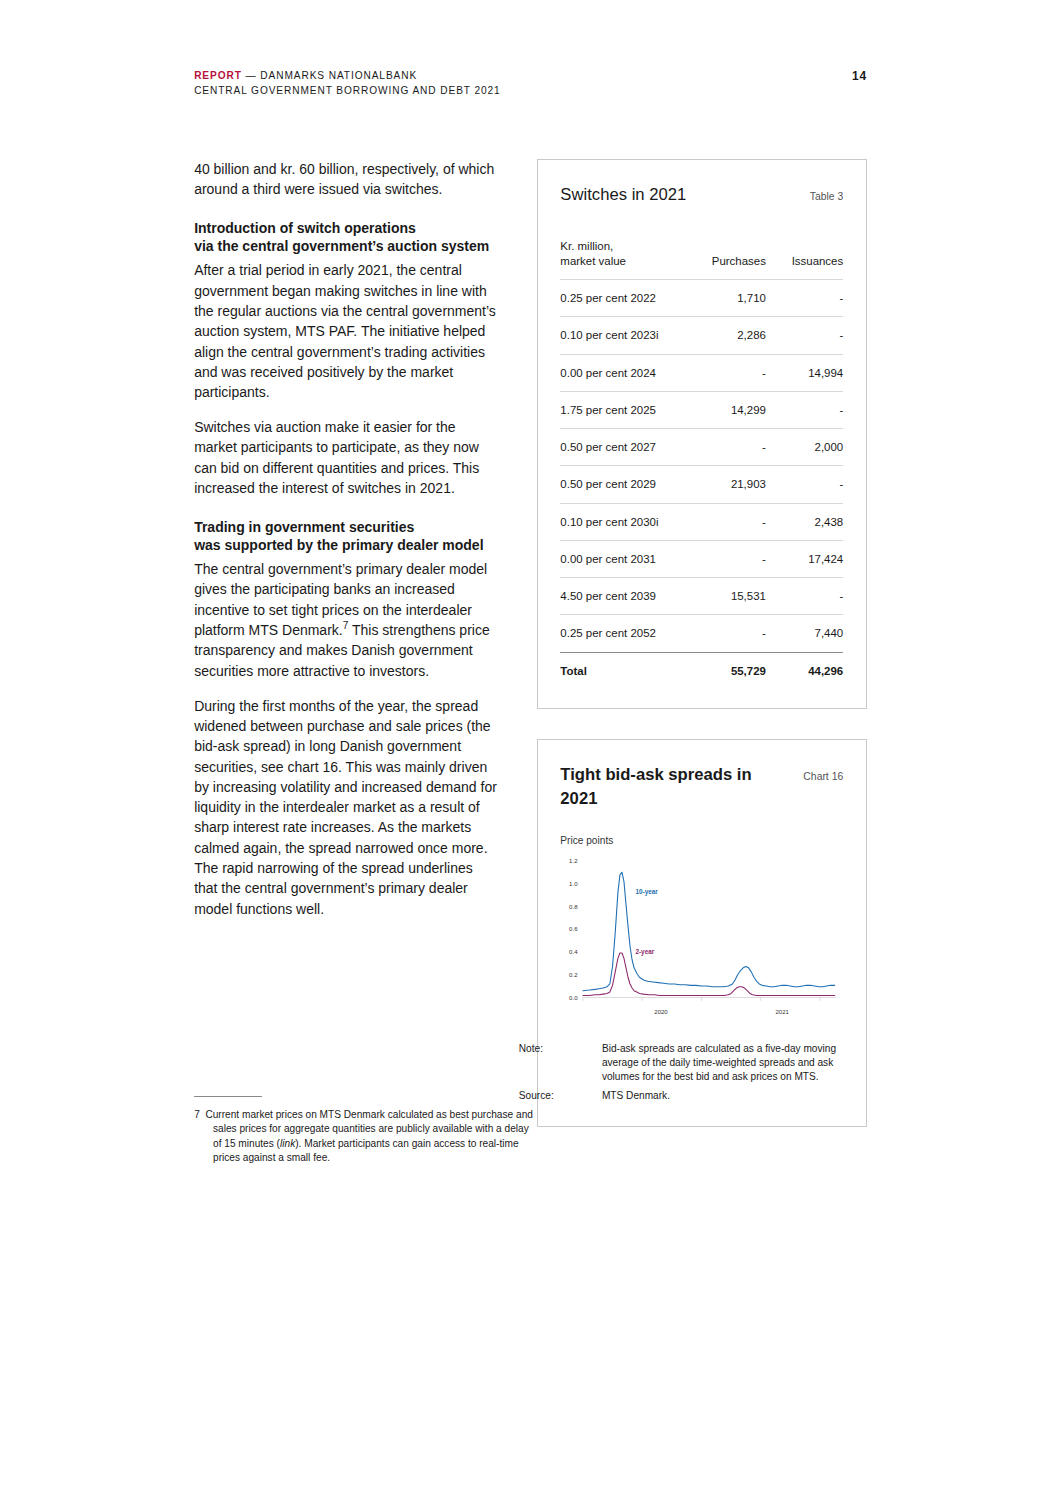REPORT — DANMARKS NATIONALBANK
CENTRAL GOVERNMENT BORROWING AND DEBT 2021
14
40 billion and kr. 60 billion, respectively, of which around a third were issued via switches.
Introduction of switch operations
via the central government’s auction system
After a trial period in early 2021, the central government began making switches in line with the regular auctions via the central government’s auction system, MTS PAF. The initiative helped align the central government’s trading activities and was received positively by the market participants.
Switches via auction make it easier for the market participants to participate, as they now can bid on different quantities and prices. This increased the interest of switches in 2021.
Trading in government securities
was supported by the primary dealer model
The central government’s primary dealer model gives the participating banks an increased incentive to set tight prices on the interdealer platform MTS Denmark.7 This strengthens price transparency and makes Danish government securities more attractive to investors.
During the first months of the year, the spread widened between purchase and sale prices (the bid-ask spread) in long Danish government securities, see chart 16. This was mainly driven by increasing volatility and increased demand for liquidity in the interdealer market as a result of sharp interest rate increases. As the markets calmed again, the spread narrowed once more. The rapid narrowing of the spread underlines that the central government’s primary dealer model functions well.
Switches in 2021
Table 3
| Kr. million, market value | Purchases | Issuances |
| --- | --- | --- |
| 0.25 per cent 2022 | 1,710 | - |
| 0.10 per cent 2023i | 2,286 | - |
| 0.00 per cent 2024 | - | 14,994 |
| 1.75 per cent 2025 | 14,299 | - |
| 0.50 per cent 2027 | - | 2,000 |
| 0.50 per cent 2029 | 21,903 | - |
| 0.10 per cent 2030i | - | 2,438 |
| 0.00 per cent 2031 | - | 17,424 |
| 4.50 per cent 2039 | 15,531 | - |
| 0.25 per cent 2052 | - | 7,440 |
| Total | 55,729 | 44,296 |
Tight bid-ask spreads in 2021
Chart 16
Price points
1.2 1.0 0.8 0.6 0.4 0.2 0.0 2020 2021 10-year 2-year
Note: Bid-ask spreads are calculated as a five-day moving average of the daily time-weighted spreads and ask volumes for the best bid and ask prices on MTS.
Source: MTS Denmark.
7 Current market prices on MTS Denmark calculated as best purchase and sales prices for aggregate quantities are publicly available with a delay of 15 minutes (link). Market participants can gain access to real-time prices against a small fee.